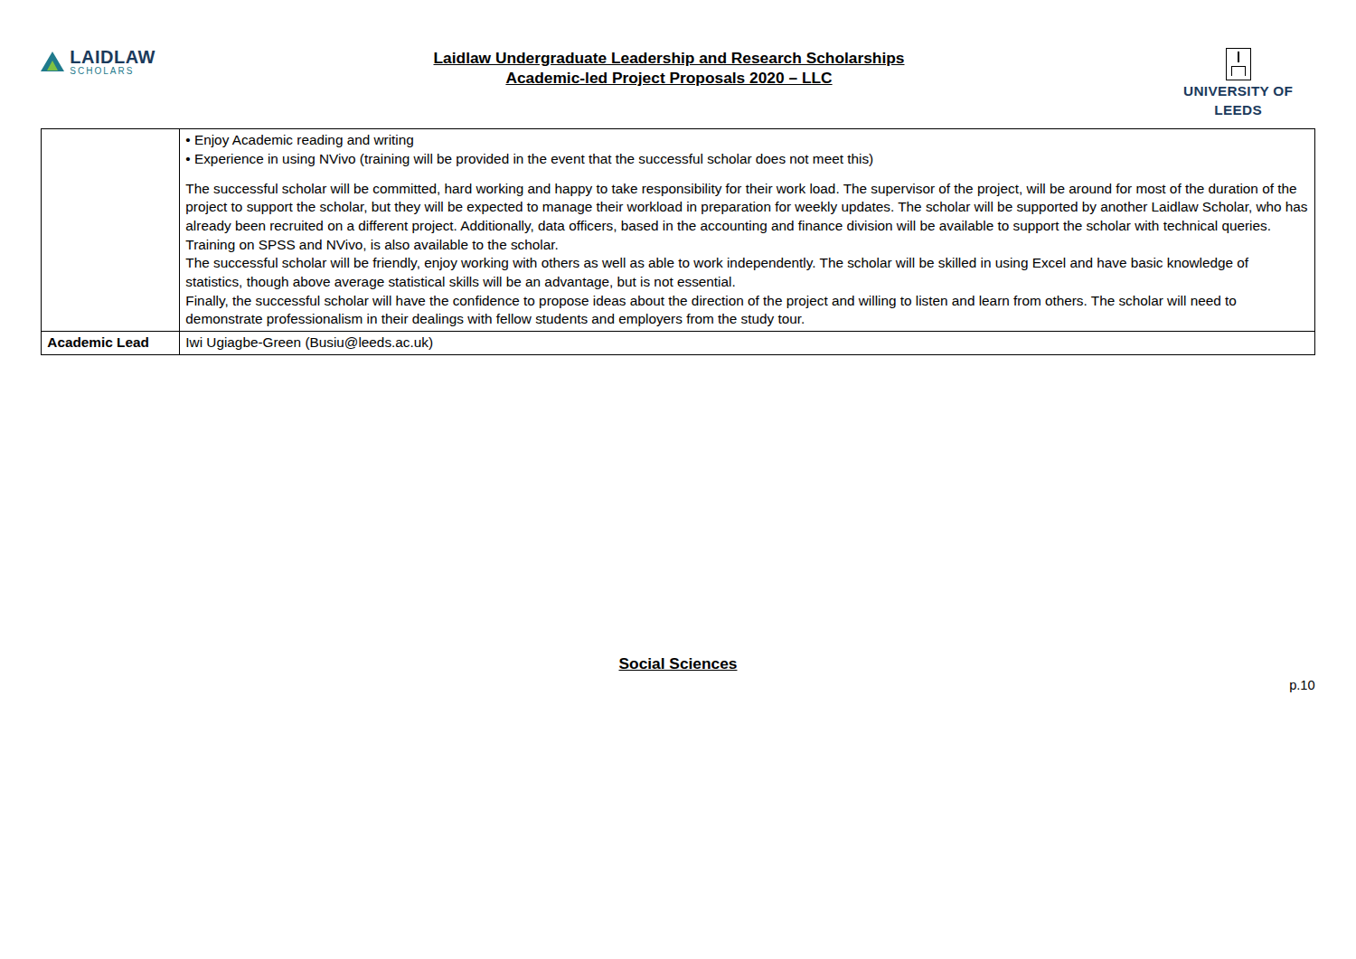LAIDLAW
SCHOLARS
Laidlaw Undergraduate Leadership and Research Scholarships
Academic-led Project Proposals 2020 – LLC
UNIVERSITY OF LEEDS
| | • Enjoy Academic reading and writing • Experience in using NVivo (training will be provided in the event that the successful scholar does not meet this) The successful scholar will be committed, hard working and happy to take responsibility for their work load. The supervisor of the project, will be around for most of the duration of the project to support the scholar, but they will be expected to manage their workload in preparation for weekly updates. The scholar will be supported by another Laidlaw Scholar, who has already been recruited on a different project. Additionally, data officers, based in the accounting and finance division will be available to support the scholar with technical queries. Training on SPSS and NVivo, is also available to the scholar. The successful scholar will be friendly, enjoy working with others as well as able to work independently. The scholar will be skilled in using Excel and have basic knowledge of statistics, though above average statistical skills will be an advantage, but is not essential. Finally, the successful scholar will have the confidence to propose ideas about the direction of the project and willing to listen and learn from others. The scholar will need to demonstrate professionalism in their dealings with fellow students and employers from the study tour. |
| Academic Lead | Iwi Ugiagbe-Green (Busiu@leeds.ac.uk) |
Social Sciences
p.10